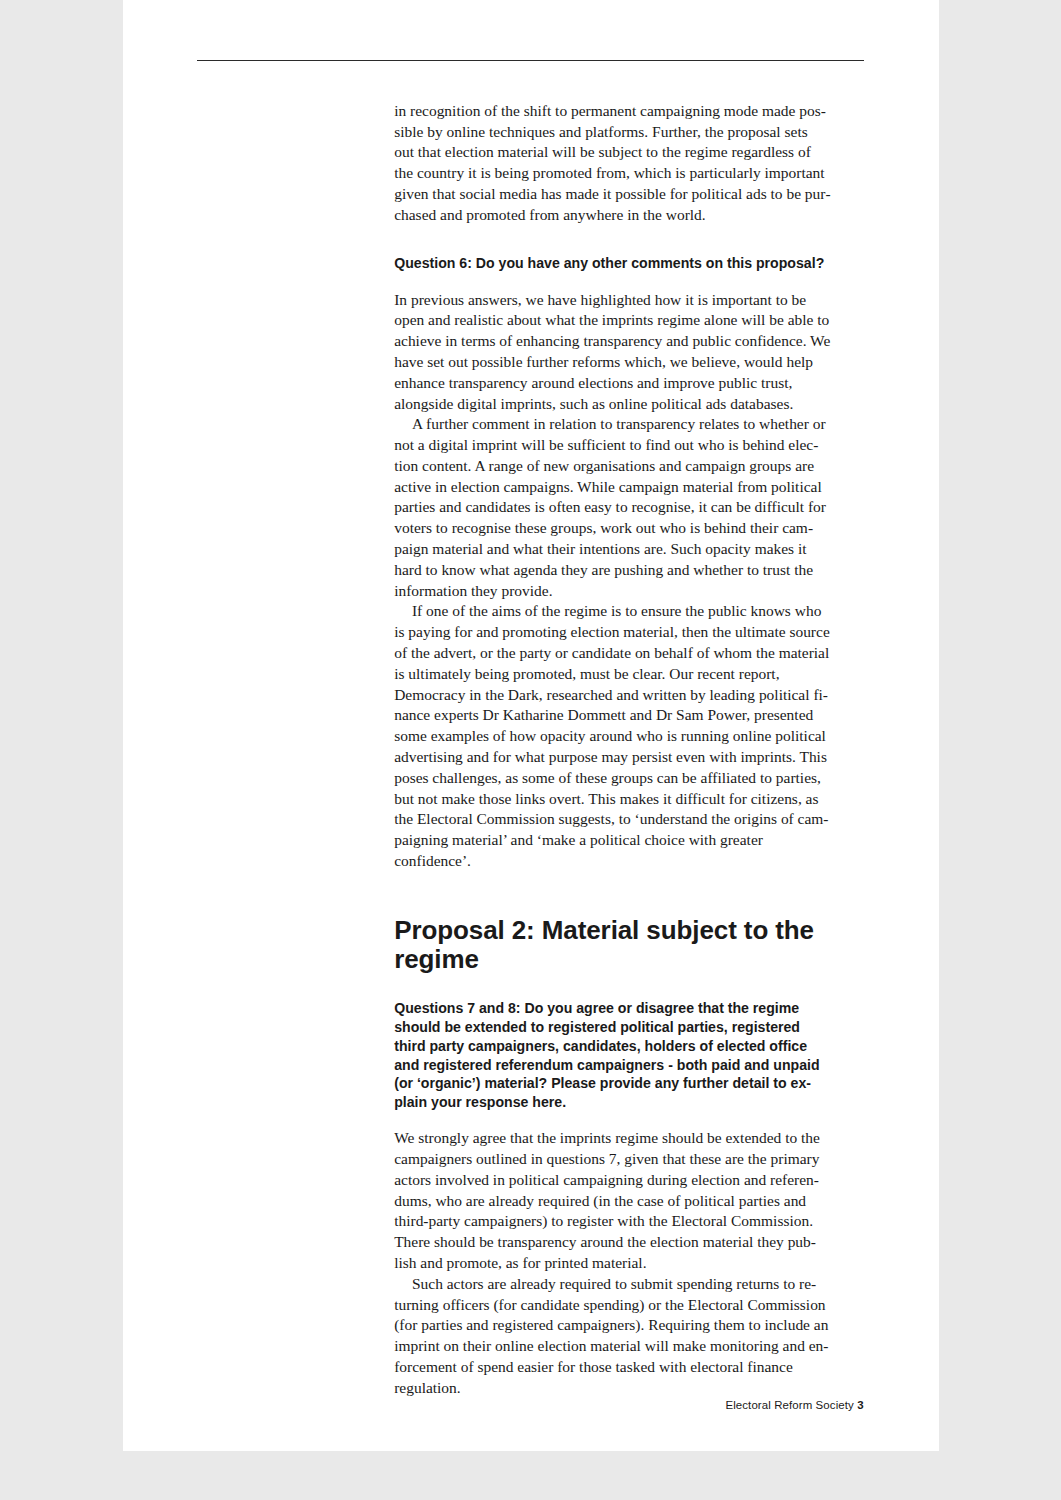in recognition of the shift to permanent campaigning mode made possible by online techniques and platforms. Further, the proposal sets out that election material will be subject to the regime regardless of the country it is being promoted from, which is particularly important given that social media has made it possible for political ads to be purchased and promoted from anywhere in the world.
Question 6: Do you have any other comments on this proposal?
In previous answers, we have highlighted how it is important to be open and realistic about what the imprints regime alone will be able to achieve in terms of enhancing transparency and public confidence. We have set out possible further reforms which, we believe, would help enhance transparency around elections and improve public trust, alongside digital imprints, such as online political ads databases.
A further comment in relation to transparency relates to whether or not a digital imprint will be sufficient to find out who is behind election content. A range of new organisations and campaign groups are active in election campaigns. While campaign material from political parties and candidates is often easy to recognise, it can be difficult for voters to recognise these groups, work out who is behind their campaign material and what their intentions are. Such opacity makes it hard to know what agenda they are pushing and whether to trust the information they provide.
If one of the aims of the regime is to ensure the public knows who is paying for and promoting election material, then the ultimate source of the advert, or the party or candidate on behalf of whom the material is ultimately being promoted, must be clear. Our recent report, Democracy in the Dark, researched and written by leading political finance experts Dr Katharine Dommett and Dr Sam Power, presented some examples of how opacity around who is running online political advertising and for what purpose may persist even with imprints. This poses challenges, as some of these groups can be affiliated to parties, but not make those links overt. This makes it difficult for citizens, as the Electoral Commission suggests, to ‘understand the origins of campaigning material’ and ‘make a political choice with greater confidence’.
Proposal 2: Material subject to the regime
Questions 7 and 8: Do you agree or disagree that the regime should be extended to registered political parties, registered third party campaigners, candidates, holders of elected office and registered referendum campaigners - both paid and unpaid (or ‘organic’) material? Please provide any further detail to explain your response here.
We strongly agree that the imprints regime should be extended to the campaigners outlined in questions 7, given that these are the primary actors involved in political campaigning during election and referendums, who are already required (in the case of political parties and third-party campaigners) to register with the Electoral Commission. There should be transparency around the election material they publish and promote, as for printed material.
Such actors are already required to submit spending returns to returning officers (for candidate spending) or the Electoral Commission (for parties and registered campaigners). Requiring them to include an imprint on their online election material will make monitoring and enforcement of spend easier for those tasked with electoral finance regulation.
Electoral Reform Society 3